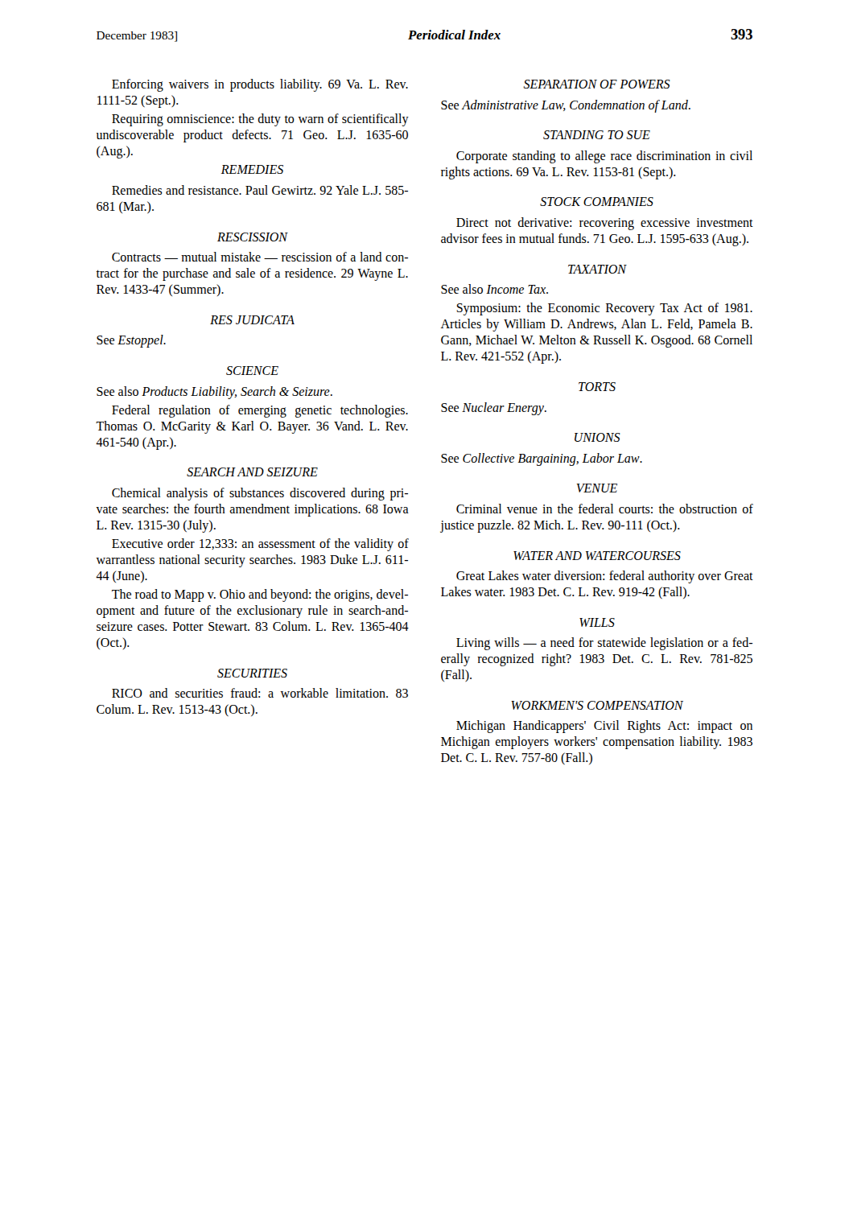December 1983] Periodical Index 393
Enforcing waivers in products liability. 69 Va. L. Rev. 1111-52 (Sept.).
Requiring omniscience: the duty to warn of scientifically undiscoverable product defects. 71 Geo. L.J. 1635-60 (Aug.).
Remedies
Remedies and resistance. Paul Gewirtz. 92 Yale L.J. 585-681 (Mar.).
Rescission
Contracts — mutual mistake — rescission of a land contract for the purchase and sale of a residence. 29 Wayne L. Rev. 1433-47 (Summer).
Res Judicata
See Estoppel.
Science
See also Products Liability, Search & Seizure.
Federal regulation of emerging genetic technologies. Thomas O. McGarity & Karl O. Bayer. 36 Vand. L. Rev. 461-540 (Apr.).
Search and Seizure
Chemical analysis of substances discovered during private searches: the fourth amendment implications. 68 Iowa L. Rev. 1315-30 (July).
Executive order 12,333: an assessment of the validity of warrantless national security searches. 1983 Duke L.J. 611-44 (June).
The road to Mapp v. Ohio and beyond: the origins, development and future of the exclusionary rule in search-and-seizure cases. Potter Stewart. 83 Colum. L. Rev. 1365-404 (Oct.).
Securities
RICO and securities fraud: a workable limitation. 83 Colum. L. Rev. 1513-43 (Oct.).
Separation of Powers
See Administrative Law, Condemnation of Land.
Standing to Sue
Corporate standing to allege race discrimination in civil rights actions. 69 Va. L. Rev. 1153-81 (Sept.).
Stock Companies
Direct not derivative: recovering excessive investment advisor fees in mutual funds. 71 Geo. L.J. 1595-633 (Aug.).
Taxation
See also Income Tax.
Symposium: the Economic Recovery Tax Act of 1981. Articles by William D. Andrews, Alan L. Feld, Pamela B. Gann, Michael W. Melton & Russell K. Osgood. 68 Cornell L. Rev. 421-552 (Apr.).
Torts
See Nuclear Energy.
Unions
See Collective Bargaining, Labor Law.
Venue
Criminal venue in the federal courts: the obstruction of justice puzzle. 82 Mich. L. Rev. 90-111 (Oct.).
Water and Watercourses
Great Lakes water diversion: federal authority over Great Lakes water. 1983 Det. C. L. Rev. 919-42 (Fall).
Wills
Living wills — a need for statewide legislation or a federally recognized right? 1983 Det. C. L. Rev. 781-825 (Fall).
Workmen's Compensation
Michigan Handicappers' Civil Rights Act: impact on Michigan employers workers' compensation liability. 1983 Det. C. L. Rev. 757-80 (Fall.)